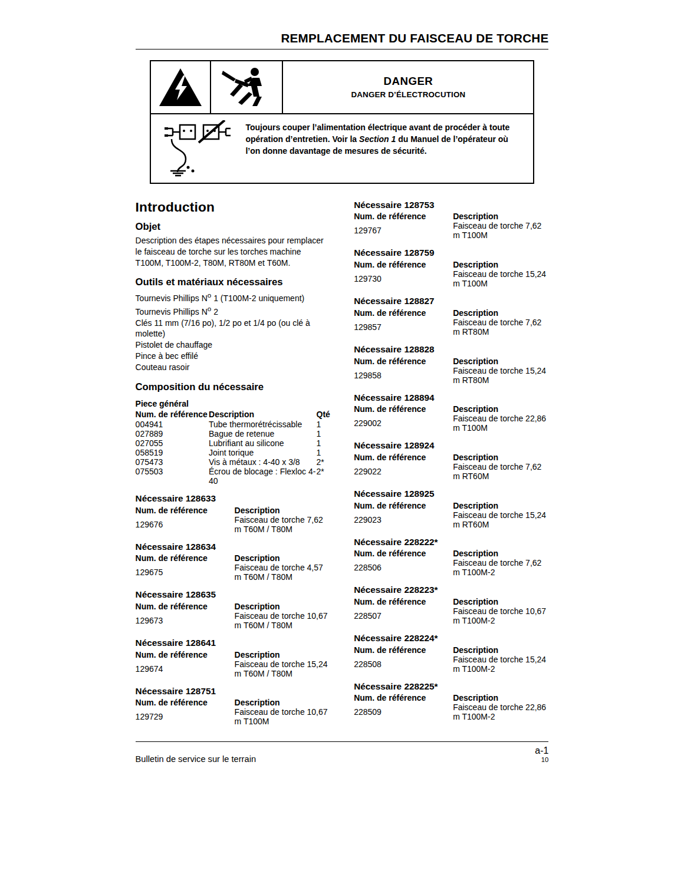REMPLACEMENT DU FAISCEAU DE TORCHE
DANGER
DANGER D’ÉLECTROCUTION
Toujours couper l’alimentation électrique avant de procéder à toute opération d’entretien. Voir la Section 1 du Manuel de l’opérateur où l’on donne davantage de mesures de sécurité.
Introduction
Objet
Description des étapes nécessaires pour remplacer le faisceau de torche sur les torches machine T100M, T100M-2, T80M, RT80M et T60M.
Outils et matériaux nécessaires
Tournevis Phillips No 1 (T100M-2 uniquement)
Tournevis Phillips No 2
Clés 11 mm (7/16 po), 1/2 po et 1/4 po (ou clé à molette)
Pistolet de chauffage
Pince à bec effilé
Couteau rasoir
Composition du nécessaire
Piece général
| Num. de référence | Description | Qté |
| --- | --- | --- |
| 004941 | Tube thermorétrécissable | 1 |
| 027889 | Bague de retenue | 1 |
| 027055 | Lubrifiant au silicone | 1 |
| 058519 | Joint torique | 1 |
| 075473 | Vis à métaux : 4-40 x 3/8 | 2* |
| 075503 | Écrou de blocage : Flexloc 4-40 | 2* |
Nécessaire 128633
| Num. de référence | Description |
| --- | --- |
| 129676 | Faisceau de torche 7,62 m T60M / T80M |
Nécessaire 128634
| Num. de référence | Description |
| --- | --- |
| 129675 | Faisceau de torche 4,57 m T60M / T80M |
Nécessaire 128635
| Num. de référence | Description |
| --- | --- |
| 129673 | Faisceau de torche 10,67 m T60M / T80M |
Nécessaire 128641
| Num. de référence | Description |
| --- | --- |
| 129674 | Faisceau de torche 15,24 m T60M / T80M |
Nécessaire 128751
| Num. de référence | Description |
| --- | --- |
| 129729 | Faisceau de torche 10,67 m T100M |
Nécessaire 128753
| Num. de référence | Description |
| --- | --- |
| 129767 | Faisceau de torche 7,62 m T100M |
Nécessaire 128759
| Num. de référence | Description |
| --- | --- |
| 129730 | Faisceau de torche 15,24 m T100M |
Nécessaire 128827
| Num. de référence | Description |
| --- | --- |
| 129857 | Faisceau de torche 7,62 m RT80M |
Nécessaire 128828
| Num. de référence | Description |
| --- | --- |
| 129858 | Faisceau de torche 15,24 m RT80M |
Nécessaire 128894
| Num. de référence | Description |
| --- | --- |
| 229002 | Faisceau de torche 22,86 m T100M |
Nécessaire 128924
| Num. de référence | Description |
| --- | --- |
| 229022 | Faisceau de torche 7,62 m RT60M |
Nécessaire 128925
| Num. de référence | Description |
| --- | --- |
| 229023 | Faisceau de torche 15,24 m RT60M |
Nécessaire 228222*
| Num. de référence | Description |
| --- | --- |
| 228506 | Faisceau de torche 7,62 m T100M-2 |
Nécessaire 228223*
| Num. de référence | Description |
| --- | --- |
| 228507 | Faisceau de torche 10,67 m T100M-2 |
Nécessaire 228224*
| Num. de référence | Description |
| --- | --- |
| 228508 | Faisceau de torche 15,24 m T100M-2 |
Nécessaire 228225*
| Num. de référence | Description |
| --- | --- |
| 228509 | Faisceau de torche 22,86 m T100M-2 |
Bulletin de service sur le terrain
a-1
10